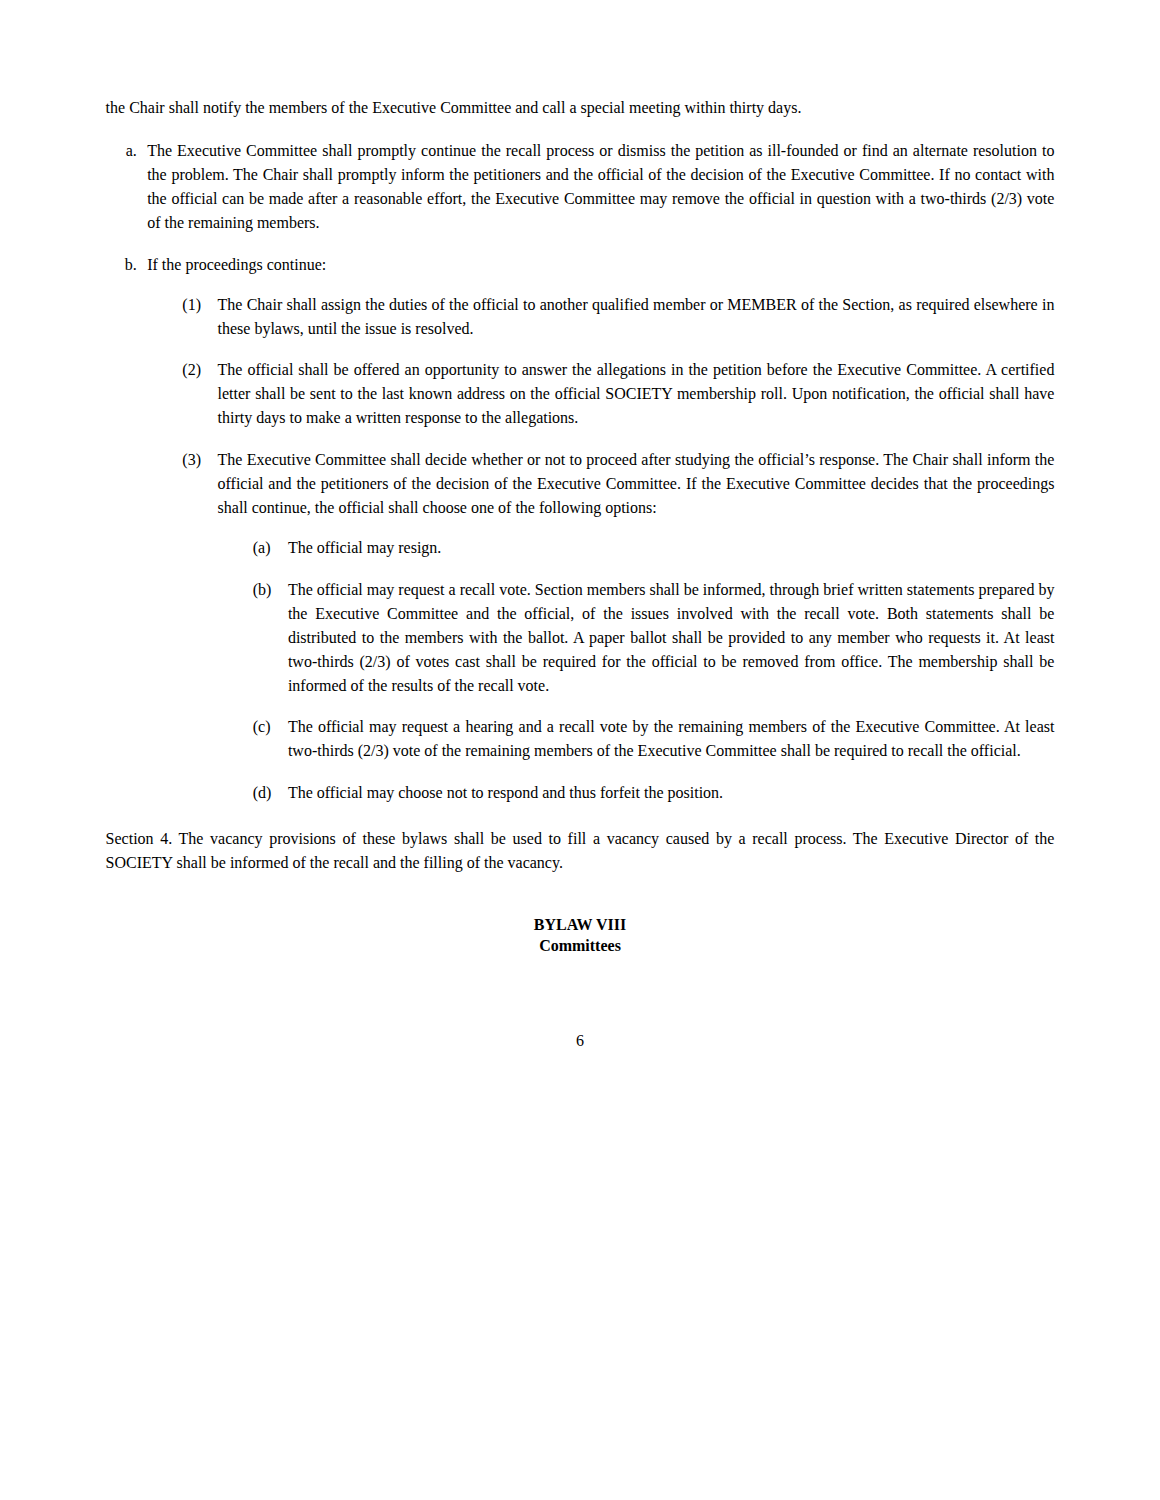the Chair shall notify the members of the Executive Committee and call a special meeting within thirty days.
The Executive Committee shall promptly continue the recall process or dismiss the petition as ill-founded or find an alternate resolution to the problem. The Chair shall promptly inform the petitioners and the official of the decision of the Executive Committee. If no contact with the official can be made after a reasonable effort, the Executive Committee may remove the official in question with a two-thirds (2/3) vote of the remaining members.
If the proceedings continue:
The Chair shall assign the duties of the official to another qualified member or MEMBER of the Section, as required elsewhere in these bylaws, until the issue is resolved.
The official shall be offered an opportunity to answer the allegations in the petition before the Executive Committee. A certified letter shall be sent to the last known address on the official SOCIETY membership roll. Upon notification, the official shall have thirty days to make a written response to the allegations.
The Executive Committee shall decide whether or not to proceed after studying the official’s response. The Chair shall inform the official and the petitioners of the decision of the Executive Committee. If the Executive Committee decides that the proceedings shall continue, the official shall choose one of the following options:
The official may resign.
The official may request a recall vote. Section members shall be informed, through brief written statements prepared by the Executive Committee and the official, of the issues involved with the recall vote. Both statements shall be distributed to the members with the ballot. A paper ballot shall be provided to any member who requests it. At least two-thirds (2/3) of votes cast shall be required for the official to be removed from office. The membership shall be informed of the results of the recall vote.
The official may request a hearing and a recall vote by the remaining members of the Executive Committee. At least two-thirds (2/3) vote of the remaining members of the Executive Committee shall be required to recall the official.
The official may choose not to respond and thus forfeit the position.
Section 4. The vacancy provisions of these bylaws shall be used to fill a vacancy caused by a recall process. The Executive Director of the SOCIETY shall be informed of the recall and the filling of the vacancy.
BYLAW VIIICommittees
6